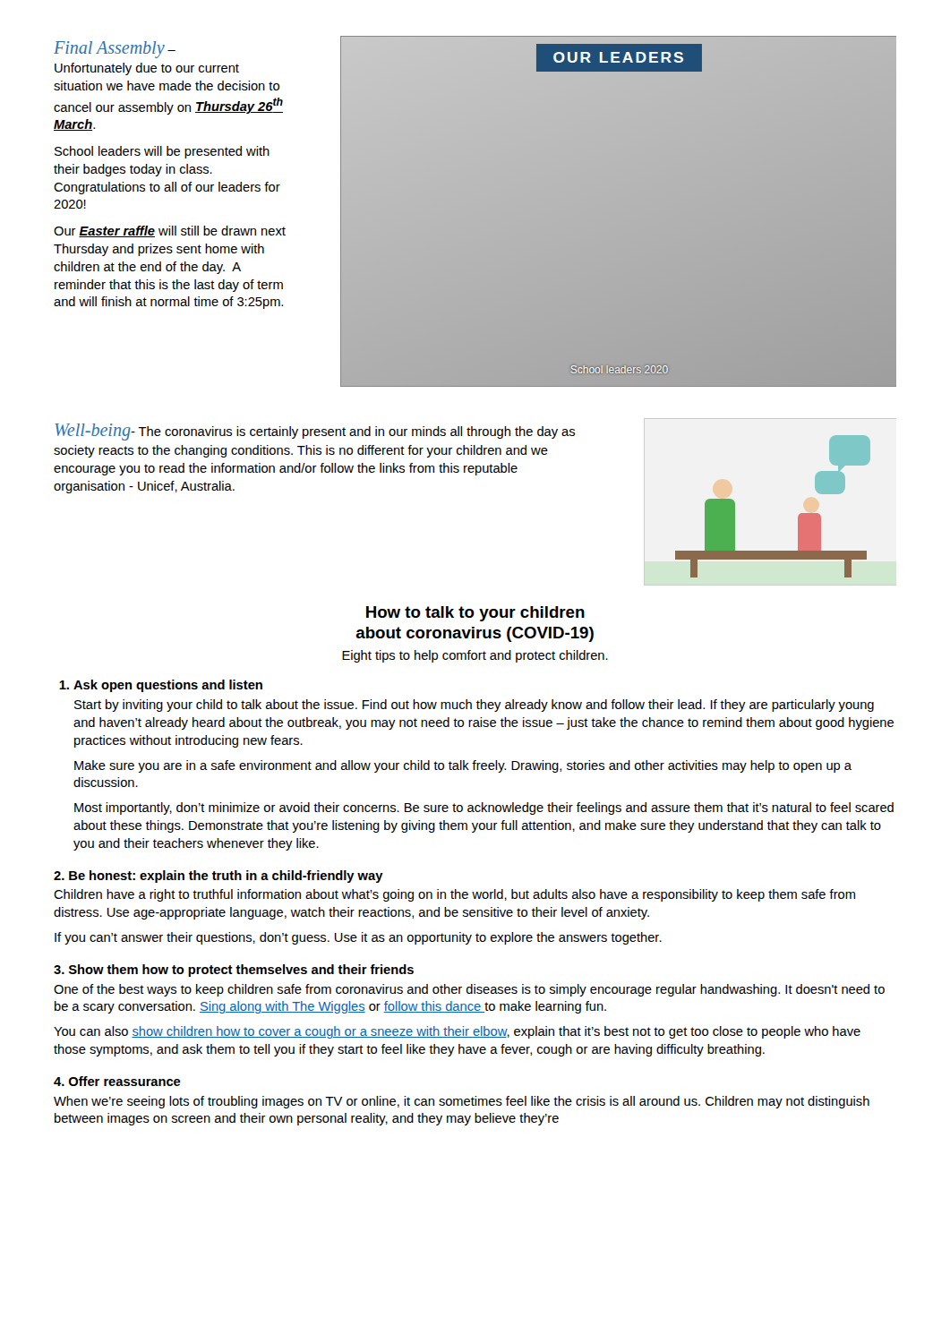OUR LEADERS
School leaders 2020
Final Assembly –
Unfortunately due to our current situation we have made the decision to cancel our assembly on Thursday 26th March.
School leaders will be presented with their badges today in class. Congratulations to all of our leaders for 2020!
Our Easter raffle will still be drawn next Thursday and prizes sent home with children at the end of the day. A reminder that this is the last day of term and will finish at normal time of 3:25pm.
Well-being- The coronavirus is certainly present and in our minds all through the day as society reacts to the changing conditions. This is no different for your children and we encourage you to read the information and/or follow the links from this reputable organisation - Unicef, Australia.
How to talk to your children
about coronavirus (COVID-19)
Eight tips to help comfort and protect children.
Ask open questions and listen
Start by inviting your child to talk about the issue. Find out how much they already know and follow their lead. If they are particularly young and haven’t already heard about the outbreak, you may not need to raise the issue – just take the chance to remind them about good hygiene practices without introducing new fears.
Make sure you are in a safe environment and allow your child to talk freely. Drawing, stories and other activities may help to open up a discussion.
Most importantly, don’t minimize or avoid their concerns. Be sure to acknowledge their feelings and assure them that it’s natural to feel scared about these things. Demonstrate that you’re listening by giving them your full attention, and make sure they understand that they can talk to you and their teachers whenever they like.
2. Be honest: explain the truth in a child-friendly way
Children have a right to truthful information about what’s going on in the world, but adults also have a responsibility to keep them safe from distress. Use age-appropriate language, watch their reactions, and be sensitive to their level of anxiety.
If you can’t answer their questions, don’t guess. Use it as an opportunity to explore the answers together.
3. Show them how to protect themselves and their friends
One of the best ways to keep children safe from coronavirus and other diseases is to simply encourage regular handwashing. It doesn't need to be a scary conversation. Sing along with The Wiggles or follow this dance to make learning fun.
You can also show children how to cover a cough or a sneeze with their elbow, explain that it’s best not to get too close to people who have those symptoms, and ask them to tell you if they start to feel like they have a fever, cough or are having difficulty breathing.
4. Offer reassurance
When we’re seeing lots of troubling images on TV or online, it can sometimes feel like the crisis is all around us. Children may not distinguish between images on screen and their own personal reality, and they may believe they’re